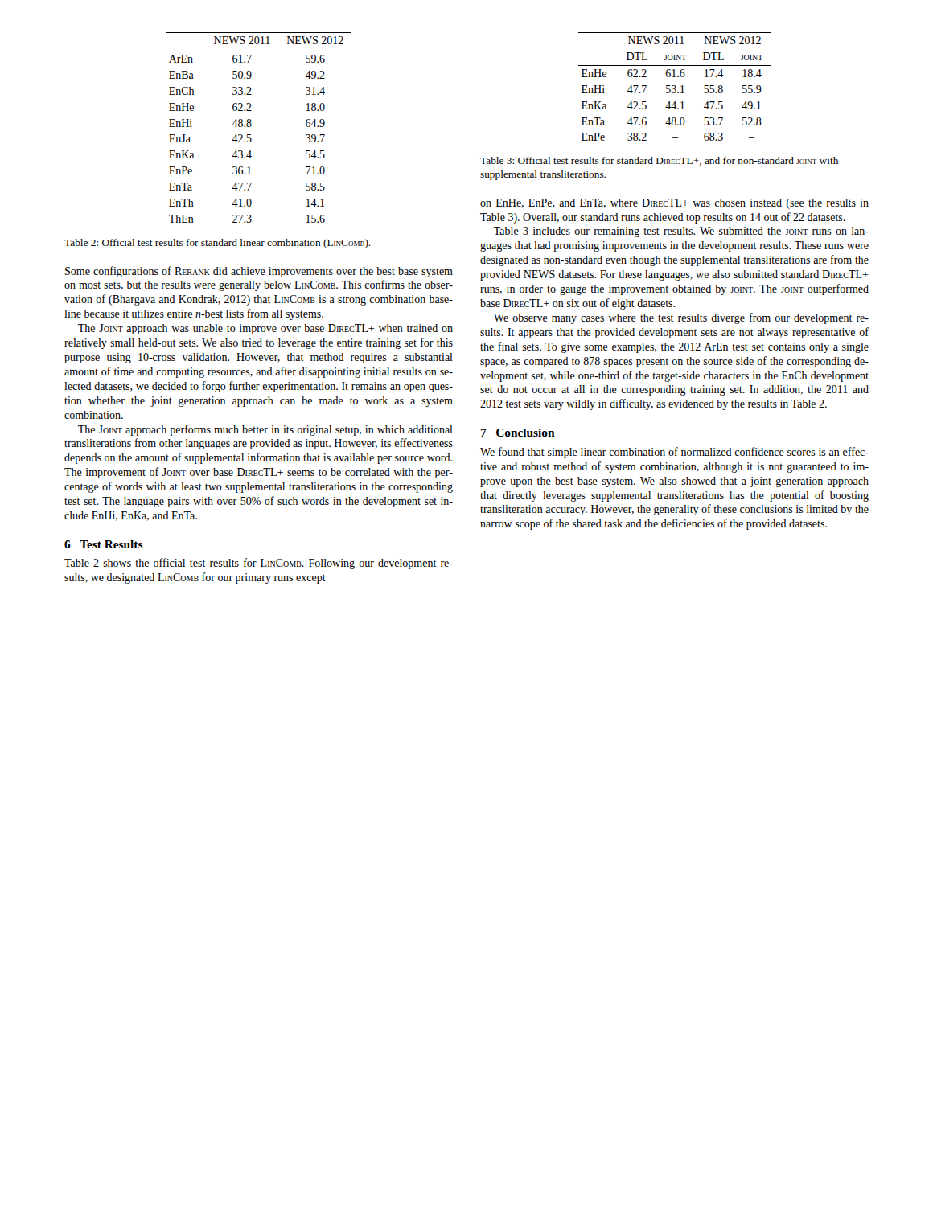| | NEWS 2011 | NEWS 2012 |
| ArEn | 61.7 | 59.6 |
| EnBa | 50.9 | 49.2 |
| EnCh | 33.2 | 31.4 |
| EnHe | 62.2 | 18.0 |
| EnHi | 48.8 | 64.9 |
| EnJa | 42.5 | 39.7 |
| EnKa | 43.4 | 54.5 |
| EnPe | 36.1 | 71.0 |
| EnTa | 47.7 | 58.5 |
| EnTh | 41.0 | 14.1 |
| ThEn | 27.3 | 15.6 |
Table 2: Official test results for standard linear combination (LinComb).
Some configurations of Rerank did achieve improvements over the best base system on most sets, but the results were generally below LinComb. This confirms the observation of (Bhargava and Kondrak, 2012) that LinComb is a strong combination baseline because it utilizes entire n-best lists from all systems.
The Joint approach was unable to improve over base DirecTL+ when trained on relatively small held-out sets. We also tried to leverage the entire training set for this purpose using 10-cross validation. However, that method requires a substantial amount of time and computing resources, and after disappointing initial results on selected datasets, we decided to forgo further experimentation. It remains an open question whether the joint generation approach can be made to work as a system combination.
The Joint approach performs much better in its original setup, in which additional transliterations from other languages are provided as input. However, its effectiveness depends on the amount of supplemental information that is available per source word. The improvement of Joint over base DirecTL+ seems to be correlated with the percentage of words with at least two supplemental transliterations in the corresponding test set. The language pairs with over 50% of such words in the development set include EnHi, EnKa, and EnTa.
6 Test Results
Table 2 shows the official test results for LinComb. Following our development results, we designated LinComb for our primary runs except
| | NEWS 2011 | NEWS 2012 |
| | DTL | joint | DTL | joint |
| EnHe | 62.2 | 61.6 | 17.4 | 18.4 |
| EnHi | 47.7 | 53.1 | 55.8 | 55.9 |
| EnKa | 42.5 | 44.1 | 47.5 | 49.1 |
| EnTa | 47.6 | 48.0 | 53.7 | 52.8 |
| EnPe | 38.2 | – | 68.3 | – |
Table 3: Official test results for standard DirecTL+, and for non-standard joint with supplemental transliterations.
on EnHe, EnPe, and EnTa, where DirecTL+ was chosen instead (see the results in Table 3). Overall, our standard runs achieved top results on 14 out of 22 datasets.
Table 3 includes our remaining test results. We submitted the joint runs on languages that had promising improvements in the development results. These runs were designated as non-standard even though the supplemental transliterations are from the provided NEWS datasets. For these languages, we also submitted standard DirecTL+ runs, in order to gauge the improvement obtained by joint. The joint outperformed base DirecTL+ on six out of eight datasets.
We observe many cases where the test results diverge from our development results. It appears that the provided development sets are not always representative of the final sets. To give some examples, the 2012 ArEn test set contains only a single space, as compared to 878 spaces present on the source side of the corresponding development set, while one-third of the target-side characters in the EnCh development set do not occur at all in the corresponding training set. In addition, the 2011 and 2012 test sets vary wildly in difficulty, as evidenced by the results in Table 2.
7 Conclusion
We found that simple linear combination of normalized confidence scores is an effective and robust method of system combination, although it is not guaranteed to improve upon the best base system. We also showed that a joint generation approach that directly leverages supplemental transliterations has the potential of boosting transliteration accuracy. However, the generality of these conclusions is limited by the narrow scope of the shared task and the deficiencies of the provided datasets.